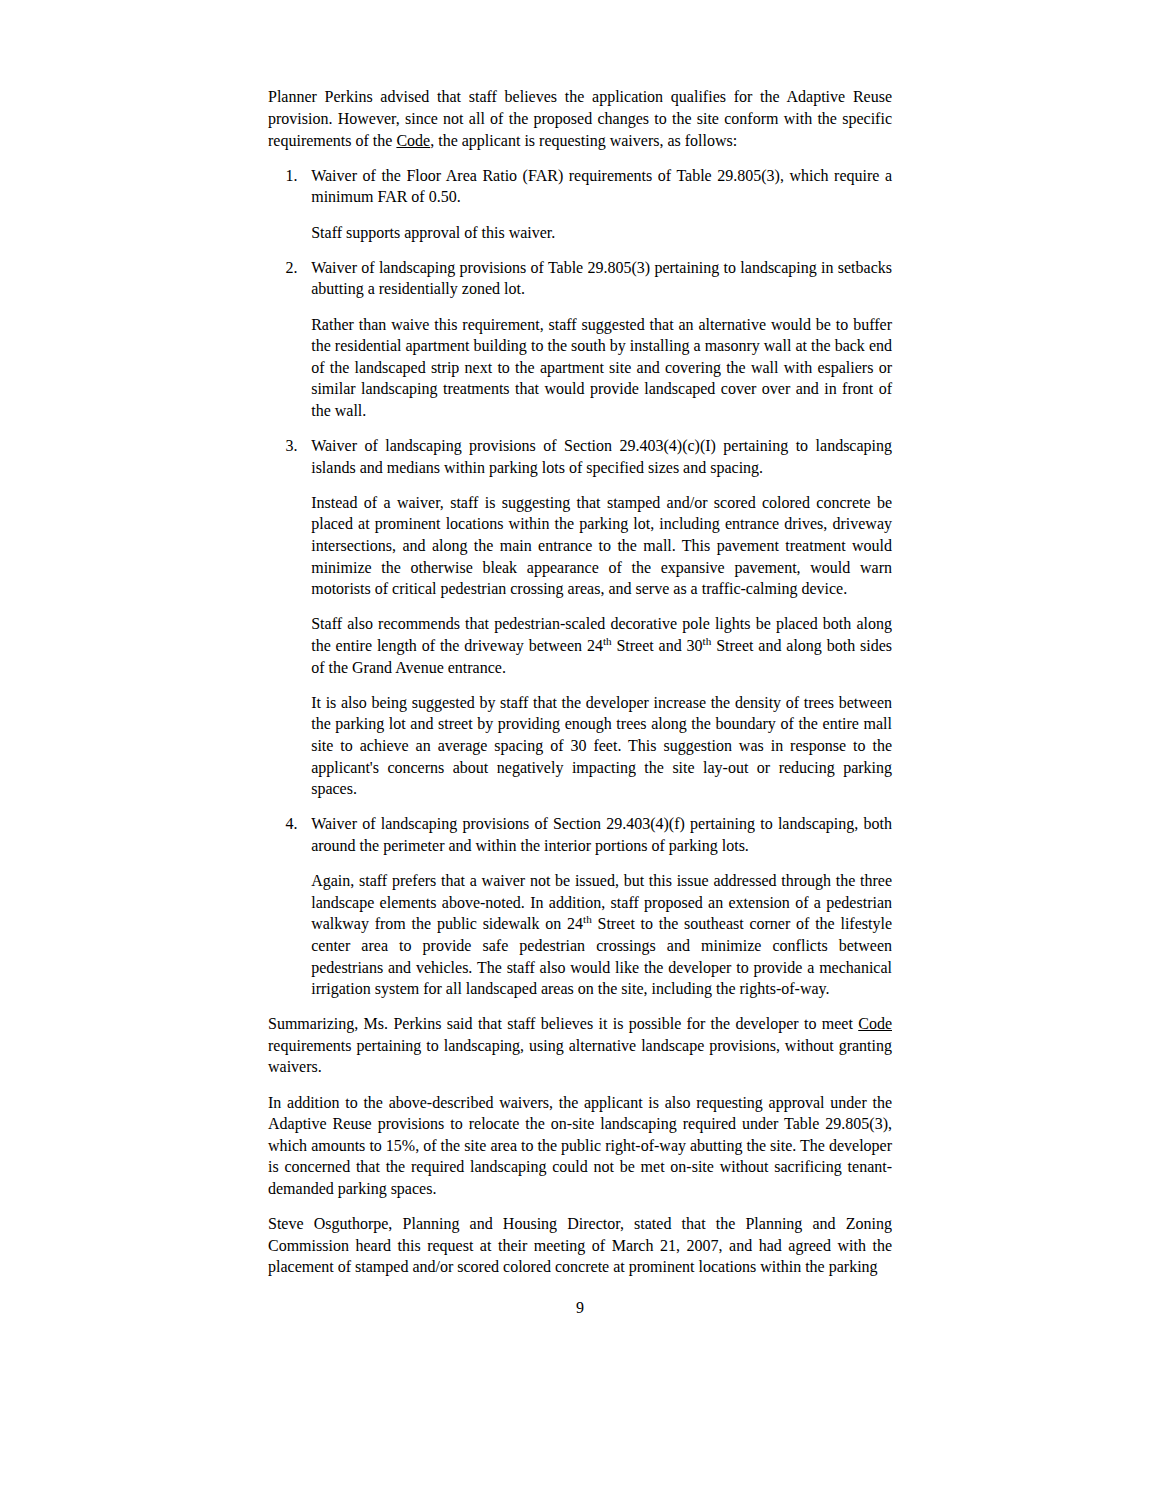Planner Perkins advised that staff believes the application qualifies for the Adaptive Reuse provision. However, since not all of the proposed changes to the site conform with the specific requirements of the Code, the applicant is requesting waivers, as follows:
Waiver of the Floor Area Ratio (FAR) requirements of Table 29.805(3), which require a minimum FAR of 0.50.
Staff supports approval of this waiver.
Waiver of landscaping provisions of Table 29.805(3) pertaining to landscaping in setbacks abutting a residentially zoned lot.
Rather than waive this requirement, staff suggested that an alternative would be to buffer the residential apartment building to the south by installing a masonry wall at the back end of the landscaped strip next to the apartment site and covering the wall with espaliers or similar landscaping treatments that would provide landscaped cover over and in front of the wall.
Waiver of landscaping provisions of Section 29.403(4)(c)(I) pertaining to landscaping islands and medians within parking lots of specified sizes and spacing.
Instead of a waiver, staff is suggesting that stamped and/or scored colored concrete be placed at prominent locations within the parking lot, including entrance drives, driveway intersections, and along the main entrance to the mall. This pavement treatment would minimize the otherwise bleak appearance of the expansive pavement, would warn motorists of critical pedestrian crossing areas, and serve as a traffic-calming device.
Staff also recommends that pedestrian-scaled decorative pole lights be placed both along the entire length of the driveway between 24th Street and 30th Street and along both sides of the Grand Avenue entrance.
It is also being suggested by staff that the developer increase the density of trees between the parking lot and street by providing enough trees along the boundary of the entire mall site to achieve an average spacing of 30 feet. This suggestion was in response to the applicant's concerns about negatively impacting the site lay-out or reducing parking spaces.
Waiver of landscaping provisions of Section 29.403(4)(f) pertaining to landscaping, both around the perimeter and within the interior portions of parking lots.
Again, staff prefers that a waiver not be issued, but this issue addressed through the three landscape elements above-noted. In addition, staff proposed an extension of a pedestrian walkway from the public sidewalk on 24th Street to the southeast corner of the lifestyle center area to provide safe pedestrian crossings and minimize conflicts between pedestrians and vehicles. The staff also would like the developer to provide a mechanical irrigation system for all landscaped areas on the site, including the rights-of-way.
Summarizing, Ms. Perkins said that staff believes it is possible for the developer to meet Code requirements pertaining to landscaping, using alternative landscape provisions, without granting waivers.
In addition to the above-described waivers, the applicant is also requesting approval under the Adaptive Reuse provisions to relocate the on-site landscaping required under Table 29.805(3), which amounts to 15%, of the site area to the public right-of-way abutting the site. The developer is concerned that the required landscaping could not be met on-site without sacrificing tenant-demanded parking spaces.
Steve Osguthorpe, Planning and Housing Director, stated that the Planning and Zoning Commission heard this request at their meeting of March 21, 2007, and had agreed with the placement of stamped and/or scored colored concrete at prominent locations within the parking
9